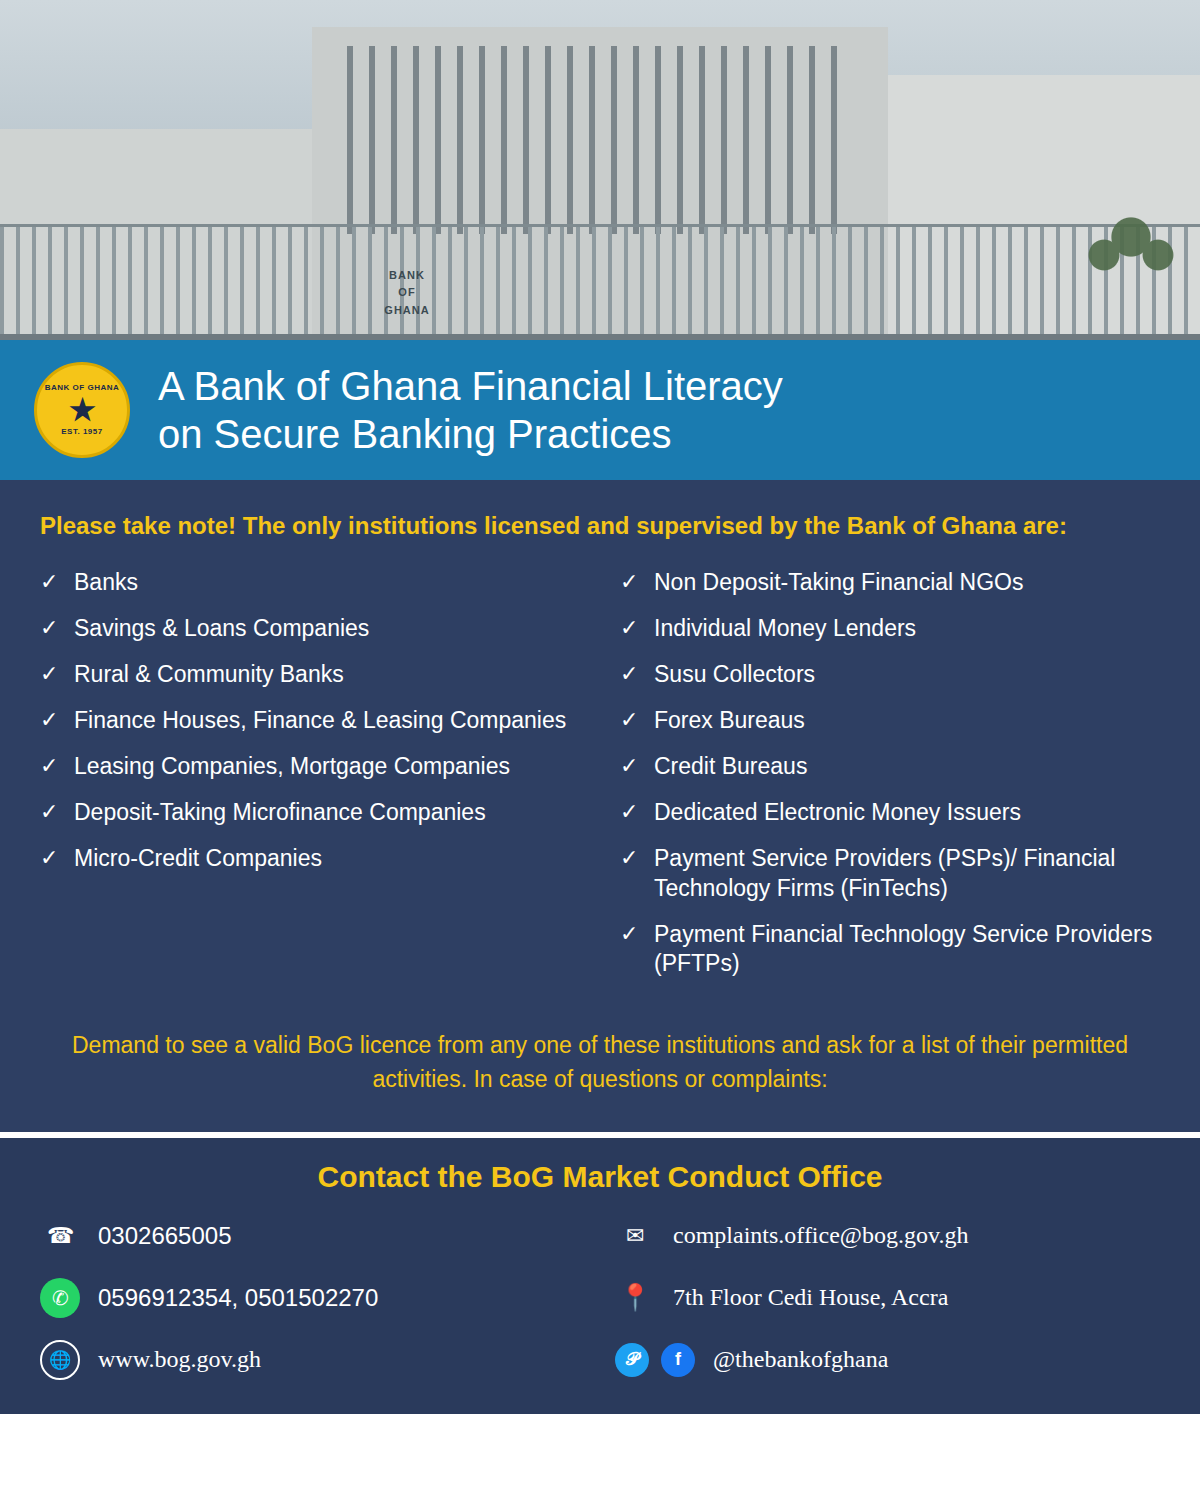BANK OF GHANA
BANK OF GHANA ★ EST. 1957
A Bank of Ghana Financial Literacy
on Secure Banking Practices
Please take note! The only institutions licensed and supervised by the Bank of Ghana are:
Banks
Savings & Loans Companies
Rural & Community Banks
Finance Houses, Finance & Leasing Companies
Leasing Companies, Mortgage Companies
Deposit-Taking Microfinance Companies
Micro-Credit Companies
Non Deposit-Taking Financial NGOs
Individual Money Lenders
Susu Collectors
Forex Bureaus
Credit Bureaus
Dedicated Electronic Money Issuers
Payment Service Providers (PSPs)/ Financial Technology Firms (FinTechs)
Payment Financial Technology Service Providers (PFTPs)
Demand to see a valid BoG licence from any one of these institutions and ask for a list of their permitted activities. In case of questions or complaints:
Contact the BoG Market Conduct Office
☎ 0302665005
✉ complaints.office@bog.gov.gh
✆ 0596912354, 0501502270
📍 7th Floor Cedi House, Accra
🌐 www.bog.gov.gh
𝒫 f @thebankofghana